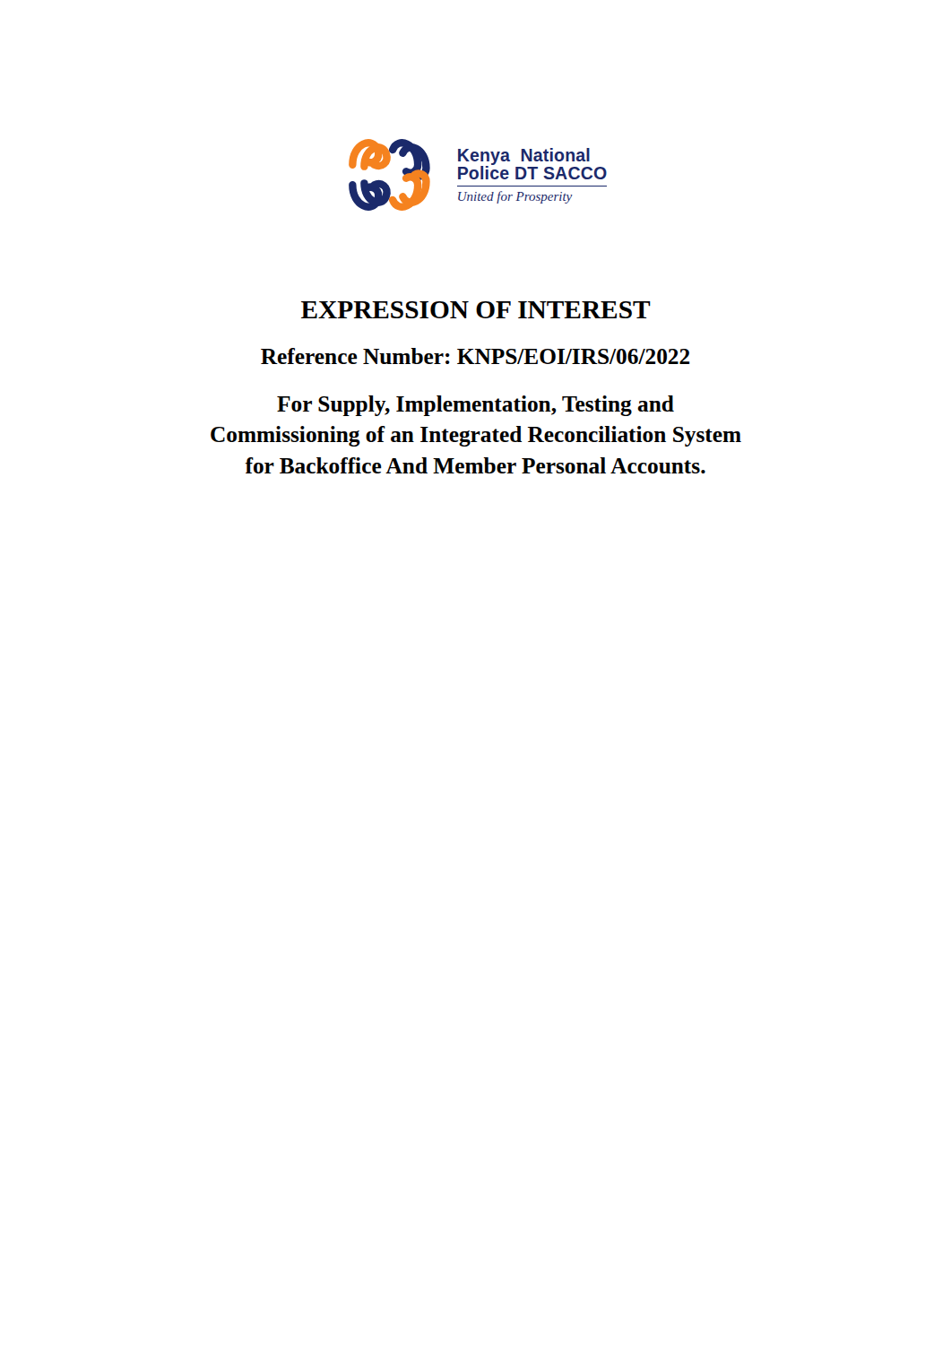Kenya National
Police DT SACCO
United for Prosperity
EXPRESSION OF INTEREST
Reference Number: KNPS/EOI/IRS/06/2022
For Supply, Implementation, Testing and Commissioning of an Integrated Reconciliation System for Backoffice And Member Personal Accounts.